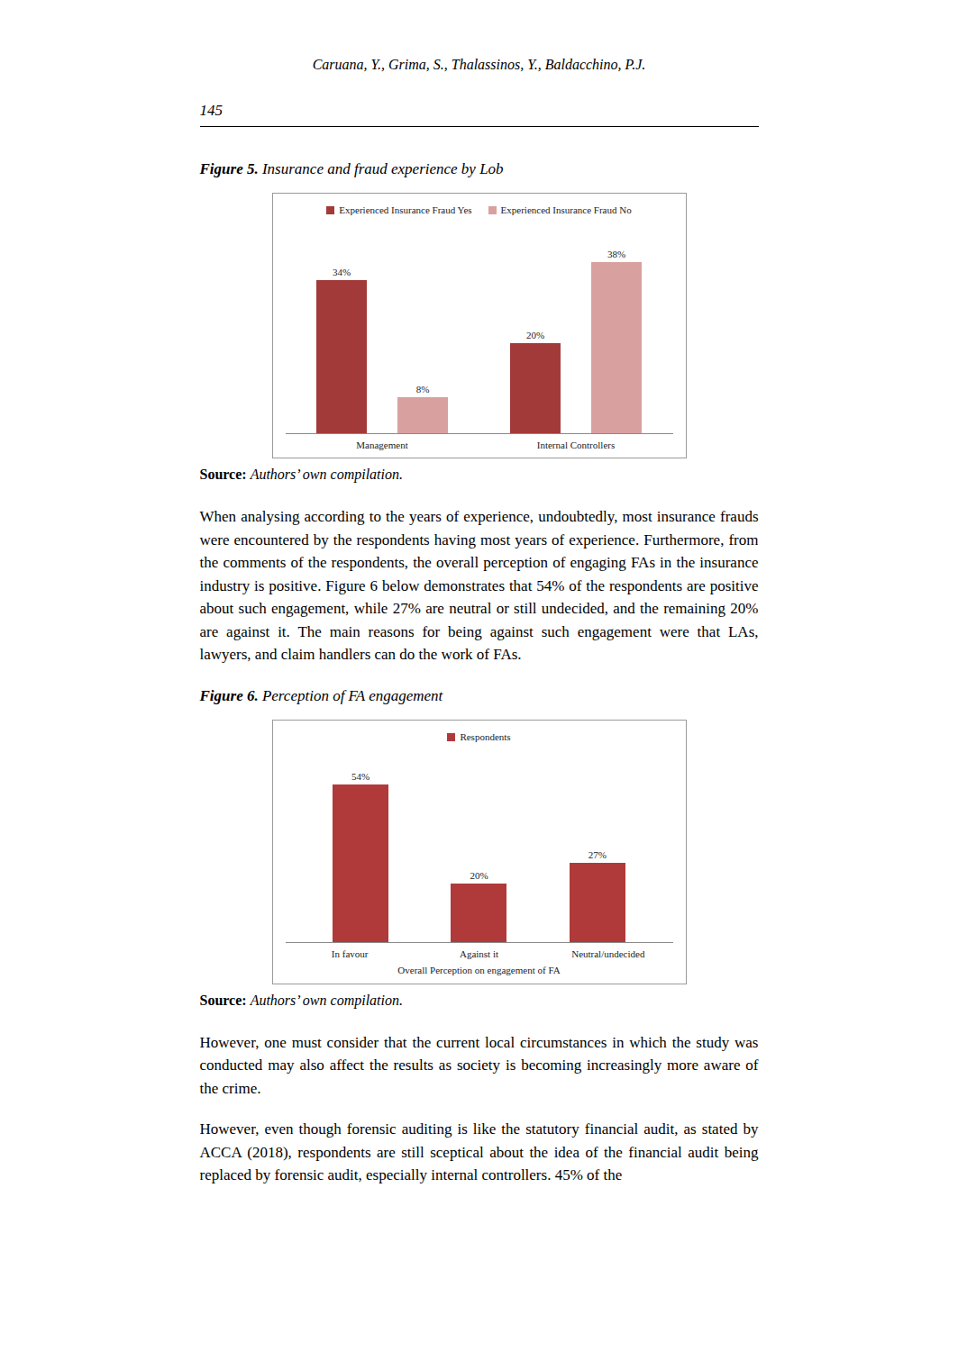Caruana, Y., Grima, S., Thalassinos, Y., Baldacchino, P.J.
145
Figure 5. Insurance and fraud experience by Lob
Experienced Insurance Fraud Yes Experienced Insurance Fraud No
34%
8%
20%
38%
Management
Internal Controllers
Source: Authors’ own compilation.
When analysing according to the years of experience, undoubtedly, most insurance frauds were encountered by the respondents having most years of experience. Furthermore, from the comments of the respondents, the overall perception of engaging FAs in the insurance industry is positive. Figure 6 below demonstrates that 54% of the respondents are positive about such engagement, while 27% are neutral or still undecided, and the remaining 20% are against it. The main reasons for being against such engagement were that LAs, lawyers, and claim handlers can do the work of FAs.
Figure 6. Perception of FA engagement
Respondents
54%
20%
27%
In favour
Against it
Neutral/undecided
Overall Perception on engagement of FA
Source: Authors’ own compilation.
However, one must consider that the current local circumstances in which the study was conducted may also affect the results as society is becoming increasingly more aware of the crime.
However, even though forensic auditing is like the statutory financial audit, as stated by ACCA (2018), respondents are still sceptical about the idea of the financial audit being replaced by forensic audit, especially internal controllers. 45% of the